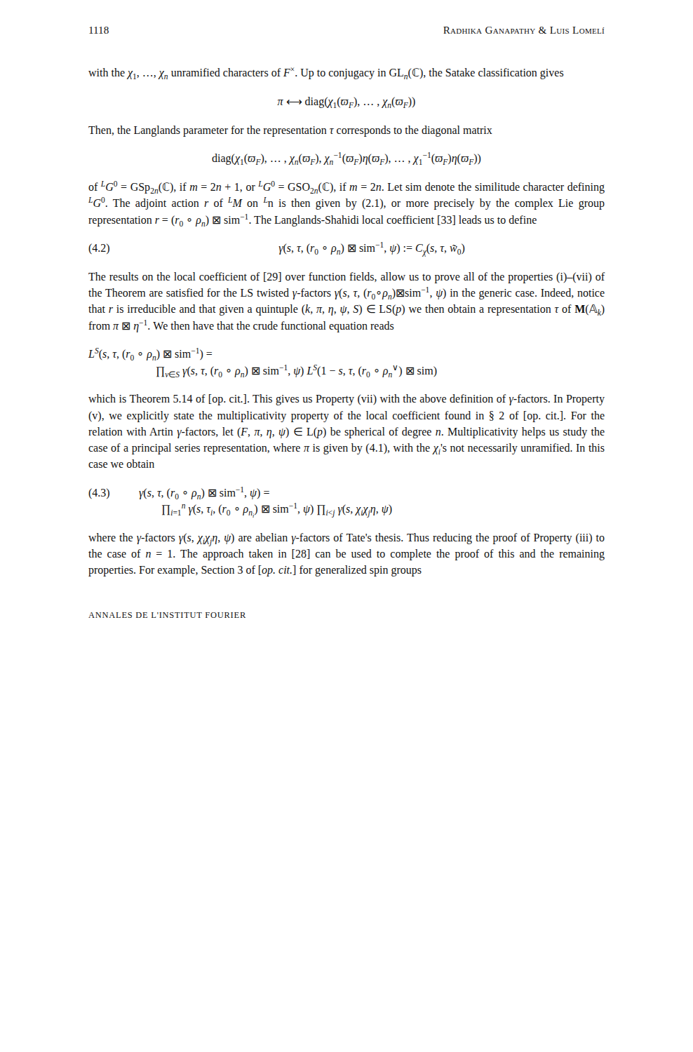1118 Radhika Ganapathy & Luis Lomelí
with the χ1, …, χn unramified characters of F×. Up to conjugacy in GLn(ℂ), the Satake classification gives
π ⟷ diag(χ1(ϖF), … , χn(ϖF))
Then, the Langlands parameter for the representation τ corresponds to the diagonal matrix
diag(χ1(ϖF), … , χn(ϖF), χn−1(ϖF)η(ϖF), … , χ1−1(ϖF)η(ϖF))
of LG0 = GSp2n(ℂ), if m = 2n + 1, or LG0 = GSO2n(ℂ), if m = 2n. Let sim denote the similitude character defining LG0. The adjoint action r of LM on Ln is then given by (2.1), or more precisely by the complex Lie group representation r = (r0 ∘ ρn) ⊠ sim−1. The Langlands-Shahidi local coefficient [33] leads us to define
(4.2) γ(s, τ, (r0 ∘ ρn) ⊠ sim−1, ψ) := Cχ(s, τ, w̃0)
The results on the local coefficient of [29] over function fields, allow us to prove all of the properties (i)–(vii) of the Theorem are satisfied for the LS twisted γ-factors γ(s, τ, (r0∘ρn)⊠sim−1, ψ) in the generic case. Indeed, notice that r is irreducible and that given a quintuple (k, π, η, ψ, S) ∈ LS(p) we then obtain a representation τ of M(𝔸k) from π ⊠ η−1. We then have that the crude functional equation reads
LS(s, τ, (r0 ∘ ρn) ⊠ sim−1) =
∏v∈S γ(s, τ, (r0 ∘ ρn) ⊠ sim−1, ψ) LS(1 − s, τ, (r0 ∘ ρn∨) ⊠ sim)
which is Theorem 5.14 of [op. cit.]. This gives us Property (vii) with the above definition of γ-factors. In Property (v), we explicitly state the multiplicativity property of the local coefficient found in § 2 of [op. cit.]. For the relation with Artin γ-factors, let (F, π, η, ψ) ∈ L(p) be spherical of degree n. Multiplicativity helps us study the case of a principal series representation, where π is given by (4.1), with the χi's not necessarily unramified. In this case we obtain
(4.3) γ(s, τ, (r0 ∘ ρn) ⊠ sim−1, ψ) =
∏i=1n γ(s, τi, (r0 ∘ ρni) ⊠ sim−1, ψ) ∏i<j γ(s, χiχjη, ψ)
where the γ-factors γ(s, χiχjη, ψ) are abelian γ-factors of Tate's thesis. Thus reducing the proof of Property (iii) to the case of n = 1. The approach taken in [28] can be used to complete the proof of this and the remaining properties. For example, Section 3 of [op. cit.] for generalized spin groups
Annales de l'Institut Fourier